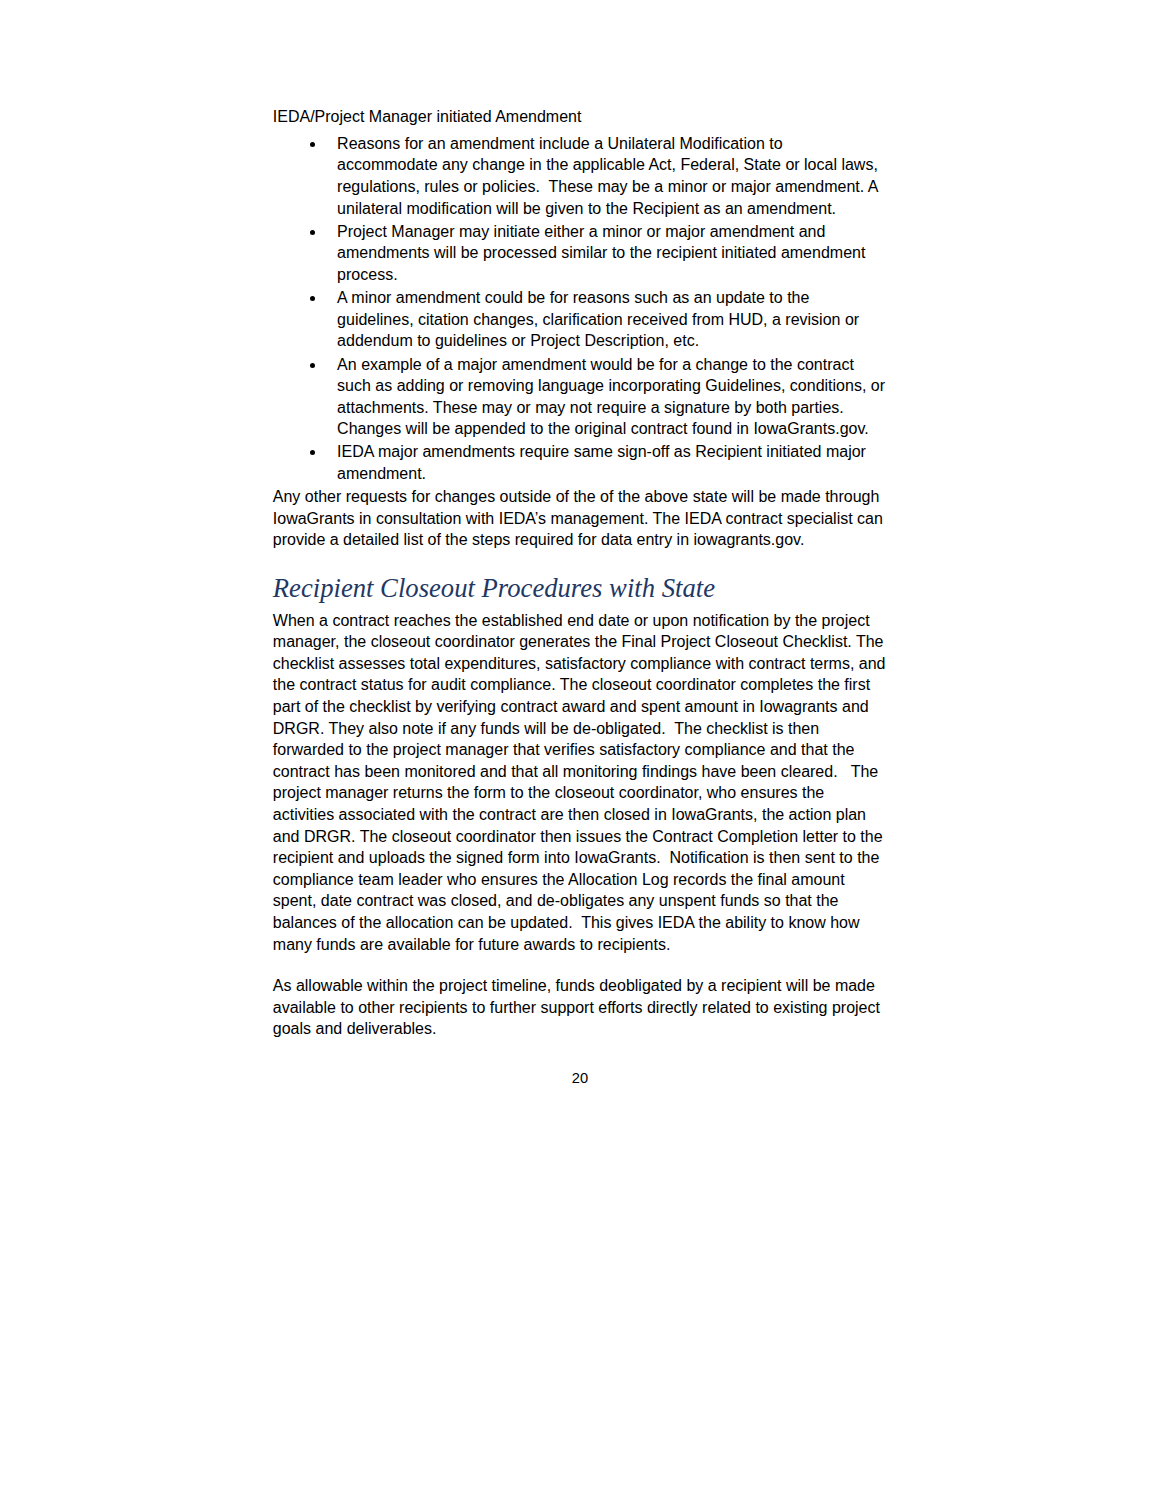IEDA/Project Manager initiated Amendment
Reasons for an amendment include a Unilateral Modification to accommodate any change in the applicable Act, Federal, State or local laws, regulations, rules or policies. These may be a minor or major amendment. A unilateral modification will be given to the Recipient as an amendment.
Project Manager may initiate either a minor or major amendment and amendments will be processed similar to the recipient initiated amendment process.
A minor amendment could be for reasons such as an update to the guidelines, citation changes, clarification received from HUD, a revision or addendum to guidelines or Project Description, etc.
An example of a major amendment would be for a change to the contract such as adding or removing language incorporating Guidelines, conditions, or attachments. These may or may not require a signature by both parties. Changes will be appended to the original contract found in IowaGrants.gov.
IEDA major amendments require same sign-off as Recipient initiated major amendment.
Any other requests for changes outside of the of the above state will be made through IowaGrants in consultation with IEDA’s management. The IEDA contract specialist can provide a detailed list of the steps required for data entry in iowagrants.gov.
Recipient Closeout Procedures with State
When a contract reaches the established end date or upon notification by the project manager, the closeout coordinator generates the Final Project Closeout Checklist. The checklist assesses total expenditures, satisfactory compliance with contract terms, and the contract status for audit compliance. The closeout coordinator completes the first part of the checklist by verifying contract award and spent amount in Iowagrants and DRGR. They also note if any funds will be de-obligated. The checklist is then forwarded to the project manager that verifies satisfactory compliance and that the contract has been monitored and that all monitoring findings have been cleared. The project manager returns the form to the closeout coordinator, who ensures the activities associated with the contract are then closed in IowaGrants, the action plan and DRGR. The closeout coordinator then issues the Contract Completion letter to the recipient and uploads the signed form into IowaGrants. Notification is then sent to the compliance team leader who ensures the Allocation Log records the final amount spent, date contract was closed, and de-obligates any unspent funds so that the balances of the allocation can be updated. This gives IEDA the ability to know how many funds are available for future awards to recipients.
As allowable within the project timeline, funds deobligated by a recipient will be made available to other recipients to further support efforts directly related to existing project goals and deliverables.
20